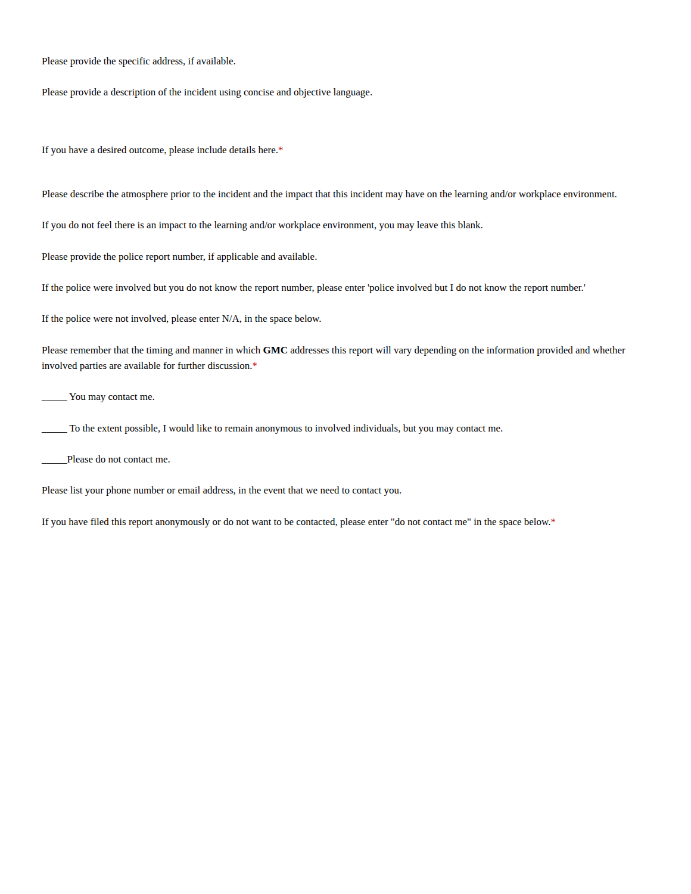Please provide the specific address, if available.
Please provide a description of the incident using concise and objective language.
If you have a desired outcome, please include details here.*
Please describe the atmosphere prior to the incident and the impact that this incident may have on the learning and/or workplace environment.
If you do not feel there is an impact to the learning and/or workplace environment, you may leave this blank.
Please provide the police report number, if applicable and available.
If the police were involved but you do not know the report number, please enter 'police involved but I do not know the report number.'
If the police were not involved, please enter N/A, in the space below.
Please remember that the timing and manner in which GMC addresses this report will vary depending on the information provided and whether involved parties are available for further discussion.*
_____ You may contact me.
_____ To the extent possible, I would like to remain anonymous to involved individuals, but you may contact me.
_____Please do not contact me.
Please list your phone number or email address, in the event that we need to contact you.
If you have filed this report anonymously or do not want to be contacted, please enter "do not contact me" in the space below.*